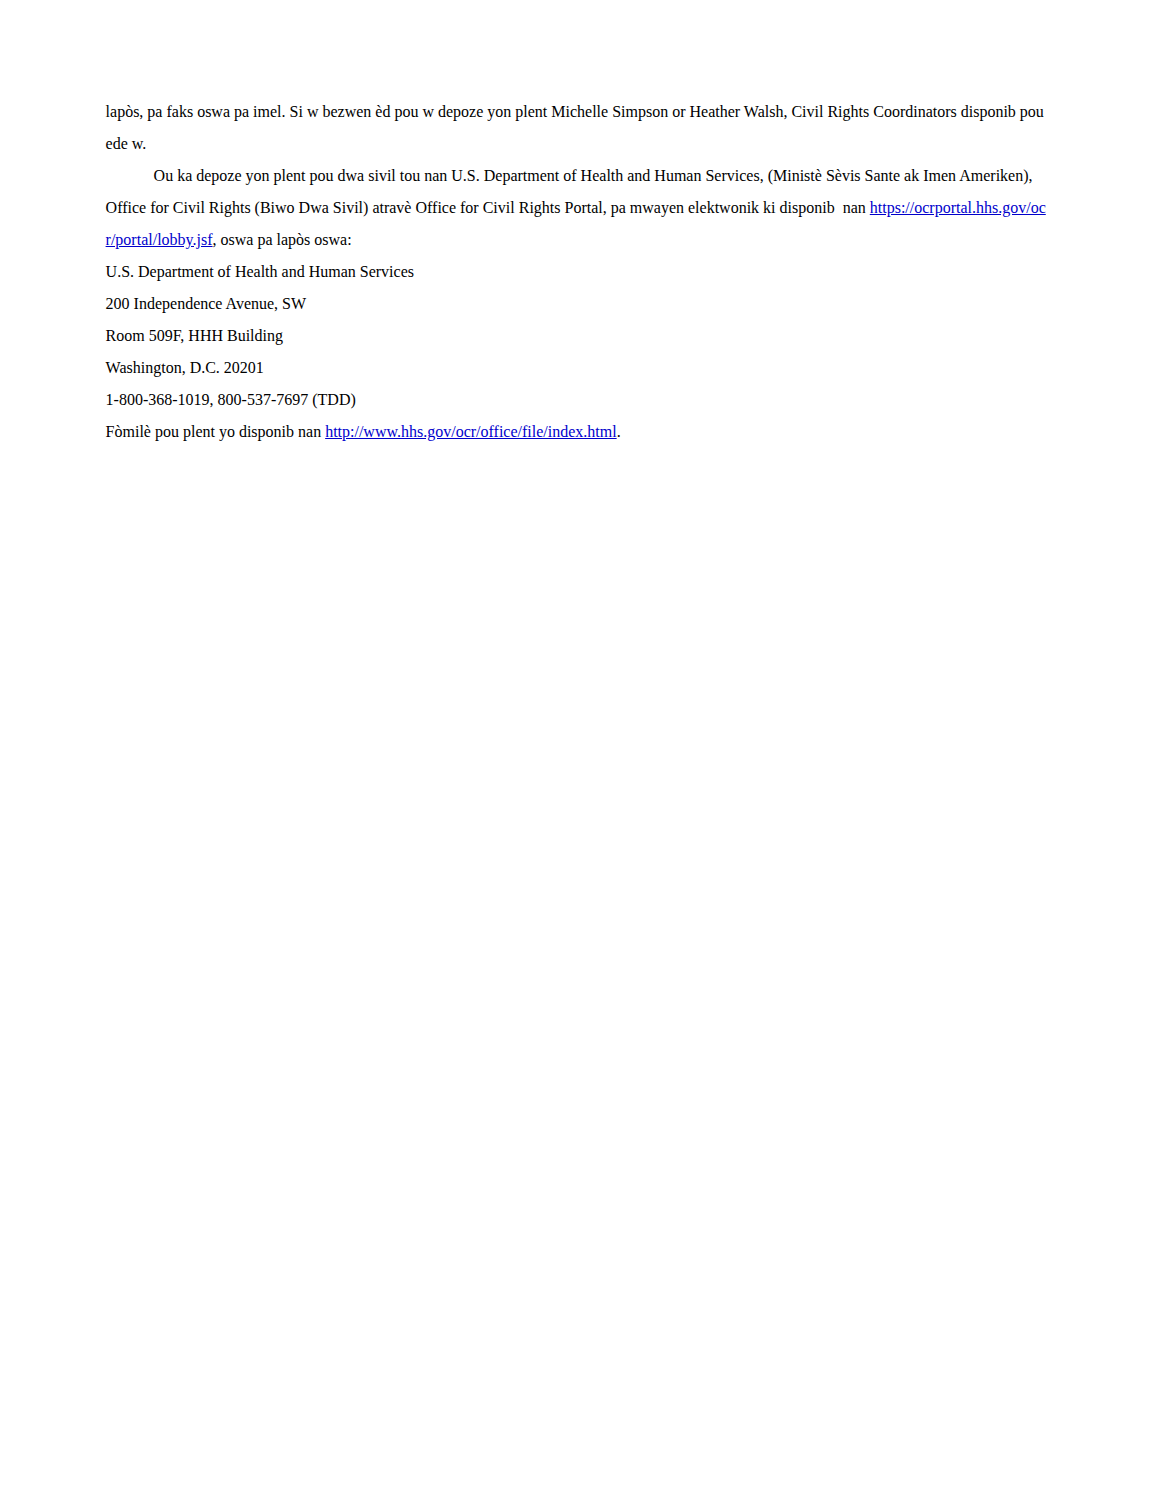lapòs, pa faks oswa pa imel. Si w bezwen èd pou w depoze yon plent Michelle Simpson or Heather Walsh, Civil Rights Coordinators disponib pou ede w.
Ou ka depoze yon plent pou dwa sivil tou nan U.S. Department of Health and Human Services, (Ministè Sèvis Sante ak Imen Ameriken), Office for Civil Rights (Biwo Dwa Sivil) atravè Office for Civil Rights Portal, pa mwayen elektwonik ki disponib nan https://ocrportal.hhs.gov/ocr/portal/lobby.jsf, oswa pa lapòs oswa:
U.S. Department of Health and Human Services
200 Independence Avenue, SW
Room 509F, HHH Building
Washington, D.C. 20201
1-800-368-1019, 800-537-7697 (TDD)
Fòmilè pou plent yo disponib nan http://www.hhs.gov/ocr/office/file/index.html.